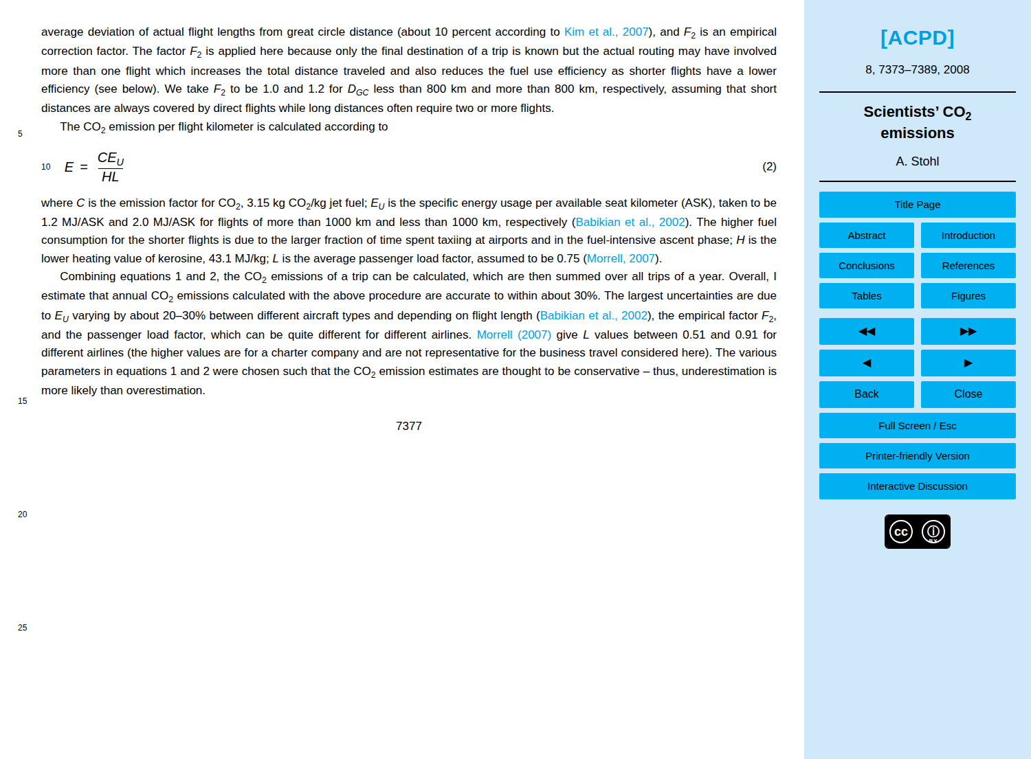average deviation of actual flight lengths from great circle distance (about 10 percent according to Kim et al., 2007), and F2 is an empirical correction factor. The factor F2 is applied here because only the final destination of a trip is known but the actual routing may have involved more than one flight which increases the total distance traveled and also reduces the fuel use efficiency as shorter flights have a lower efficiency (see below). We take F2 to be 1.0 and 1.2 for DGC less than 800 km and more than 800 km, respectively, assuming that short distances are always covered by direct flights while long distances often require two or more flights.
5
The CO2 emission per flight kilometer is calculated according to
10 E = CEU HL (2)
where C is the emission factor for CO2, 3.15 kg CO2/kg jet fuel; EU is the specific energy usage per available seat kilometer (ASK), taken to be 1.2 MJ/ASK and 2.0 MJ/ASK for flights of more than 1000 km and less than 1000 km, respectively (Babikian et al., 2002). The higher fuel consumption for the shorter flights is due to the larger fraction of time spent taxiing at airports and in the fuel-intensive ascent phase; H is the lower heating value of kerosine, 43.1 MJ/kg; L is the average passenger load factor, assumed to be 0.75 (Morrell, 2007).
15
Combining equations 1 and 2, the CO2 emissions of a trip can be calculated, which are then summed over all trips of a year. Overall, I estimate that annual CO2 emissions calculated with the above procedure are accurate to within about 30%. The largest uncertainties are due to EU varying by about 20–30% between different aircraft types and depending on flight length (Babikian et al., 2002), the empirical factor F2, and the passenger load factor, which can be quite different for different airlines. Morrell (2007) give L values between 0.51 and 0.91 for different airlines (the higher values are for a charter company and are not representative for the business travel considered here). The various parameters in equations 1 and 2 were chosen such that the CO2 emission estimates are thought to be conservative – thus, underestimation is more likely than overestimation.
20 25
7377
[ACPD]
8, 7373–7389, 2008
Scientists’ CO2
emissions
A. Stohl
Title Page
Abstract Introduction Conclusions References Tables Figures
◀◀ ▶▶ ◀ ▶ Back Close
Full Screen / Esc Printer-friendly Version Interactive Discussion
cc
ⓘ
BY